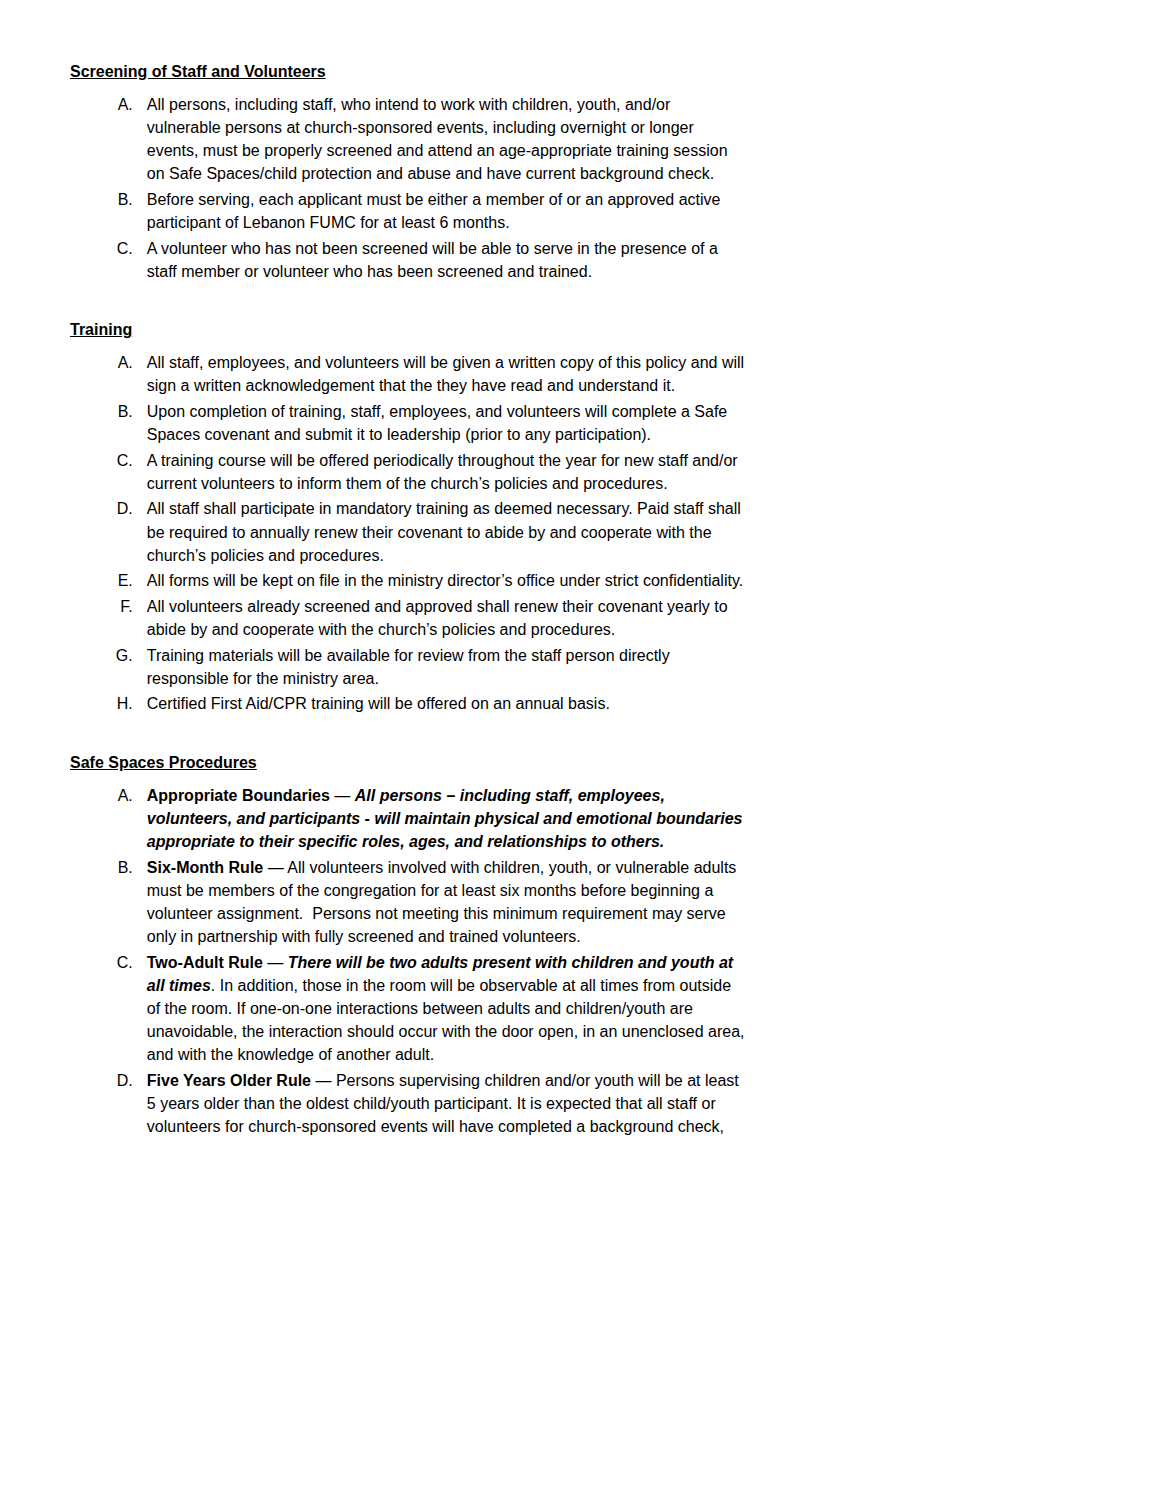Screening of Staff and Volunteers
All persons, including staff, who intend to work with children, youth, and/or vulnerable persons at church-sponsored events, including overnight or longer events, must be properly screened and attend an age-appropriate training session on Safe Spaces/child protection and abuse and have current background check.
Before serving, each applicant must be either a member of or an approved active participant of Lebanon FUMC for at least 6 months.
A volunteer who has not been screened will be able to serve in the presence of a staff member or volunteer who has been screened and trained.
Training
All staff, employees, and volunteers will be given a written copy of this policy and will sign a written acknowledgement that the they have read and understand it.
Upon completion of training, staff, employees, and volunteers will complete a Safe Spaces covenant and submit it to leadership (prior to any participation).
A training course will be offered periodically throughout the year for new staff and/or current volunteers to inform them of the church’s policies and procedures.
All staff shall participate in mandatory training as deemed necessary. Paid staff shall be required to annually renew their covenant to abide by and cooperate with the church’s policies and procedures.
All forms will be kept on file in the ministry director’s office under strict confidentiality.
All volunteers already screened and approved shall renew their covenant yearly to abide by and cooperate with the church’s policies and procedures.
Training materials will be available for review from the staff person directly responsible for the ministry area.
Certified First Aid/CPR training will be offered on an annual basis.
Safe Spaces Procedures
Appropriate Boundaries — All persons – including staff, employees, volunteers, and participants - will maintain physical and emotional boundaries appropriate to their specific roles, ages, and relationships to others.
Six-Month Rule — All volunteers involved with children, youth, or vulnerable adults must be members of the congregation for at least six months before beginning a volunteer assignment. Persons not meeting this minimum requirement may serve only in partnership with fully screened and trained volunteers.
Two-Adult Rule — There will be two adults present with children and youth at all times. In addition, those in the room will be observable at all times from outside of the room. If one-on-one interactions between adults and children/youth are unavoidable, the interaction should occur with the door open, in an unenclosed area, and with the knowledge of another adult.
Five Years Older Rule — Persons supervising children and/or youth will be at least 5 years older than the oldest child/youth participant. It is expected that all staff or volunteers for church-sponsored events will have completed a background check,